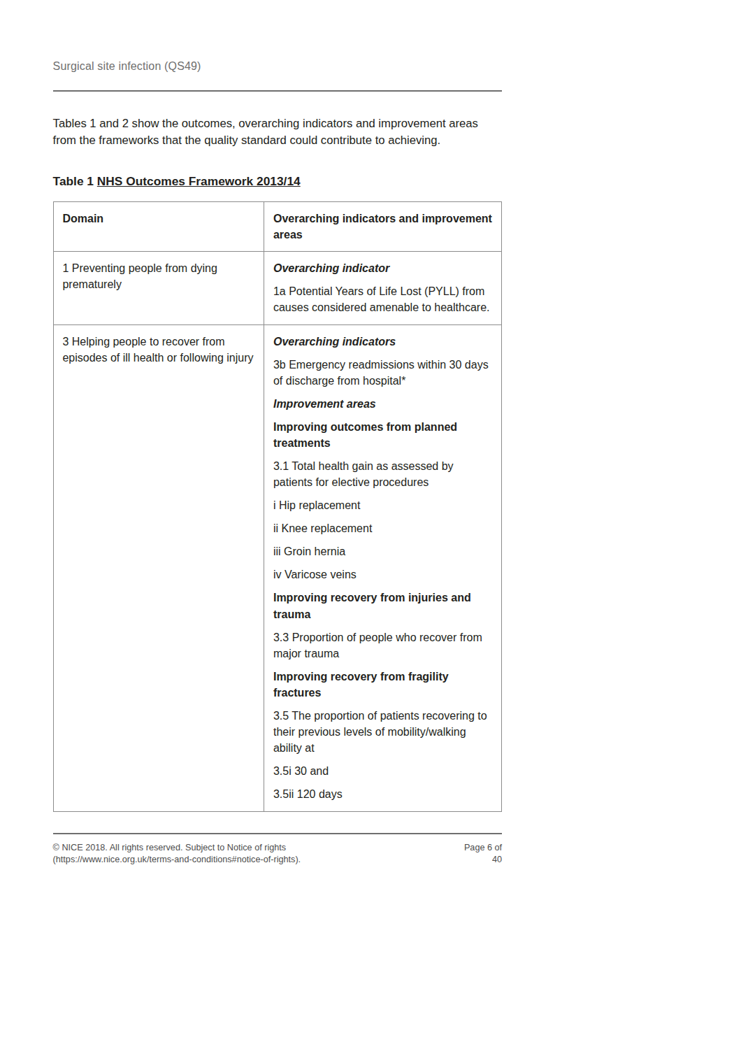Surgical site infection (QS49)
Tables 1 and 2 show the outcomes, overarching indicators and improvement areas from the frameworks that the quality standard could contribute to achieving.
Table 1 NHS Outcomes Framework 2013/14
| Domain | Overarching indicators and improvement areas |
| --- | --- |
| 1 Preventing people from dying prematurely | Overarching indicator 1a Potential Years of Life Lost (PYLL) from causes considered amenable to healthcare. |
| 3 Helping people to recover from episodes of ill health or following injury | Overarching indicators 3b Emergency readmissions within 30 days of discharge from hospital* Improvement areas Improving outcomes from planned treatments 3.1 Total health gain as assessed by patients for elective procedures i Hip replacement ii Knee replacement iii Groin hernia iv Varicose veins Improving recovery from injuries and trauma 3.3 Proportion of people who recover from major trauma Improving recovery from fragility fractures 3.5 The proportion of patients recovering to their previous levels of mobility/walking ability at 3.5i 30 and 3.5ii 120 days |
© NICE 2018. All rights reserved. Subject to Notice of rights (https://www.nice.org.uk/terms-and-conditions#notice-of-rights).
Page 6 of
40